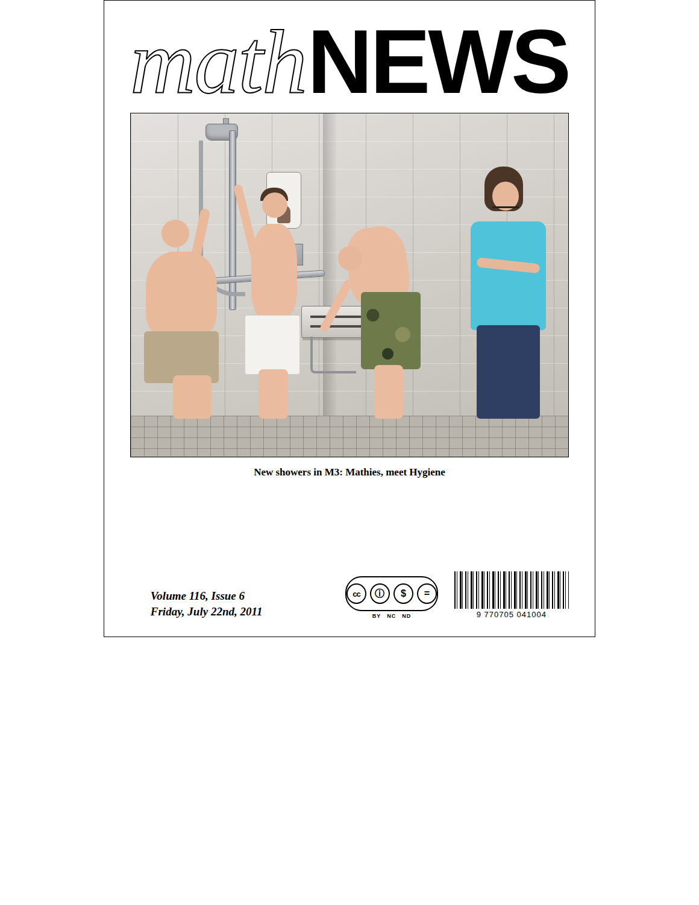math NEWS
New showers in M3: Mathies, meet Hygiene
Volume 116, Issue 6
Friday, July 22nd, 2011
cc ⓘ $ =
BY NC ND
9 770705 041004